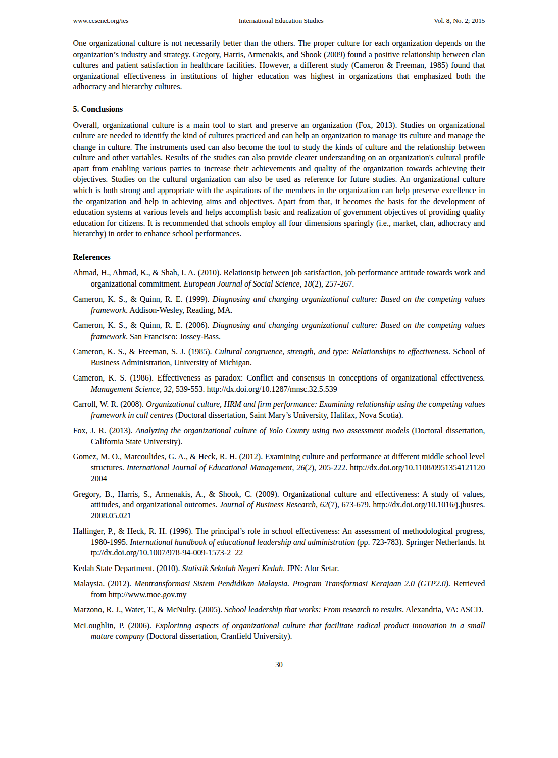www.ccsenet.org/ies International Education Studies Vol. 8, No. 2; 2015
One organizational culture is not necessarily better than the others. The proper culture for each organization depends on the organization’s industry and strategy. Gregory, Harris, Armenakis, and Shook (2009) found a positive relationship between clan cultures and patient satisfaction in healthcare facilities. However, a different study (Cameron & Freeman, 1985) found that organizational effectiveness in institutions of higher education was highest in organizations that emphasized both the adhocracy and hierarchy cultures.
5. Conclusions
Overall, organizational culture is a main tool to start and preserve an organization (Fox, 2013). Studies on organizational culture are needed to identify the kind of cultures practiced and can help an organization to manage its culture and manage the change in culture. The instruments used can also become the tool to study the kinds of culture and the relationship between culture and other variables. Results of the studies can also provide clearer understanding on an organization's cultural profile apart from enabling various parties to increase their achievements and quality of the organization towards achieving their objectives. Studies on the cultural organization can also be used as reference for future studies. An organizational culture which is both strong and appropriate with the aspirations of the members in the organization can help preserve excellence in the organization and help in achieving aims and objectives. Apart from that, it becomes the basis for the development of education systems at various levels and helps accomplish basic and realization of government objectives of providing quality education for citizens. It is recommended that schools employ all four dimensions sparingly (i.e., market, clan, adhocracy and hierarchy) in order to enhance school performances.
References
Ahmad, H., Ahmad, K., & Shah, I. A. (2010). Relationsip between job satisfaction, job performance attitude towards work and organizational commitment. European Journal of Social Science, 18(2), 257-267.
Cameron, K. S., & Quinn, R. E. (1999). Diagnosing and changing organizational culture: Based on the competing values framework. Addison-Wesley, Reading, MA.
Cameron, K. S., & Quinn, R. E. (2006). Diagnosing and changing organizational culture: Based on the competing values framework. San Francisco: Jossey-Bass.
Cameron, K. S., & Freeman, S. J. (1985). Cultural congruence, strength, and type: Relationships to effectiveness. School of Business Administration, University of Michigan.
Cameron, K. S. (1986). Effectiveness as paradox: Conflict and consensus in conceptions of organizational effectiveness. Management Science, 32, 539-553. http://dx.doi.org/10.1287/mnsc.32.5.539
Carroll, W. R. (2008). Organizational culture, HRM and firm performance: Examining relationship using the competing values framework in call centres (Doctoral dissertation, Saint Mary’s University, Halifax, Nova Scotia).
Fox, J. R. (2013). Analyzing the organizational culture of Yolo County using two assessment models (Doctoral dissertation, California State University).
Gomez, M. O., Marcoulides, G. A., & Heck, R. H. (2012). Examining culture and performance at different middle school level structures. International Journal of Educational Management, 26(2), 205-222. http://dx.doi.org/10.1108/09513541211202004
Gregory, B., Harris, S., Armenakis, A., & Shook, C. (2009). Organizational culture and effectiveness: A study of values, attitudes, and organizational outcomes. Journal of Business Research, 62(7), 673-679. http://dx.doi.org/10.1016/j.jbusres.2008.05.021
Hallinger, P., & Heck, R. H. (1996). The principal’s role in school effectiveness: An assessment of methodological progress, 1980-1995. International handbook of educational leadership and administration (pp. 723-783). Springer Netherlands. http://dx.doi.org/10.1007/978-94-009-1573-2_22
Kedah State Department. (2010). Statistik Sekolah Negeri Kedah. JPN: Alor Setar.
Malaysia. (2012). Mentransformasi Sistem Pendidikan Malaysia. Program Transformasi Kerajaan 2.0 (GTP2.0). Retrieved from http://www.moe.gov.my
Marzono, R. J., Water, T., & McNulty. (2005). School leadership that works: From research to results. Alexandria, VA: ASCD.
McLoughlin, P. (2006). Explorinng aspects of organizational culture that facilitate radical product innovation in a small mature company (Doctoral dissertation, Cranfield University).
30